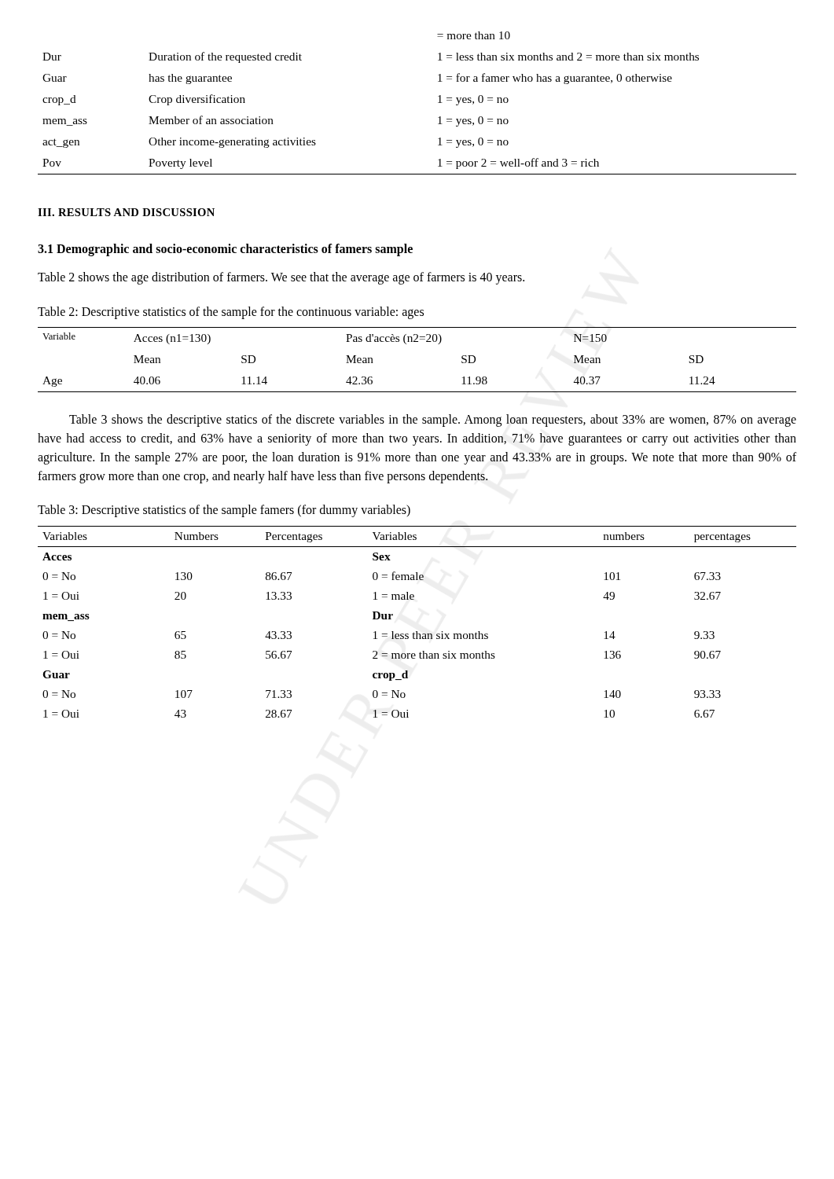UNDER PEER REVIEW
| | | = more than 10 |
| Dur | Duration of the requested credit | 1 = less than six months and 2 = more than six months |
| Guar | has the guarantee | 1 = for a famer who has a guarantee, 0 otherwise |
| crop_d | Crop diversification | 1 = yes, 0 = no |
| mem_ass | Member of an association | 1 = yes, 0 = no |
| act_gen | Other income-generating activities | 1 = yes, 0 = no |
| Pov | Poverty level | 1 = poor 2 = well-off and 3 = rich |
III. RESULTS AND DISCUSSION
3.1 Demographic and socio-economic characteristics of famers sample
Table 2 shows the age distribution of farmers. We see that the average age of farmers is 40 years.
Table 2: Descriptive statistics of the sample for the continuous variable: ages
| Variable | Acces (n1=130) | Pas d'accès (n2=20) | N=150 |
| | Mean | SD | Mean | SD | Mean | SD |
| Age | 40.06 | 11.14 | 42.36 | 11.98 | 40.37 | 11.24 |
Table 3 shows the descriptive statics of the discrete variables in the sample. Among loan requesters, about 33% are women, 87% on average have had access to credit, and 63% have a seniority of more than two years. In addition, 71% have guarantees or carry out activities other than agriculture. In the sample 27% are poor, the loan duration is 91% more than one year and 43.33% are in groups. We note that more than 90% of farmers grow more than one crop, and nearly half have less than five persons dependents.
Table 3: Descriptive statistics of the sample famers (for dummy variables)
| Variables | Numbers | Percentages | Variables | numbers | percentages |
| Acces | | | Sex | | |
| 0 = No | 130 | 86.67 | 0 = female | 101 | 67.33 |
| 1 = Oui | 20 | 13.33 | 1 = male | 49 | 32.67 |
| mem_ass | | | Dur | | |
| 0 = No | 65 | 43.33 | 1 = less than six months | 14 | 9.33 |
| 1 = Oui | 85 | 56.67 | 2 = more than six months | 136 | 90.67 |
| Guar | | | crop_d | | |
| 0 = No | 107 | 71.33 | 0 = No | 140 | 93.33 |
| 1 = Oui | 43 | 28.67 | 1 = Oui | 10 | 6.67 |